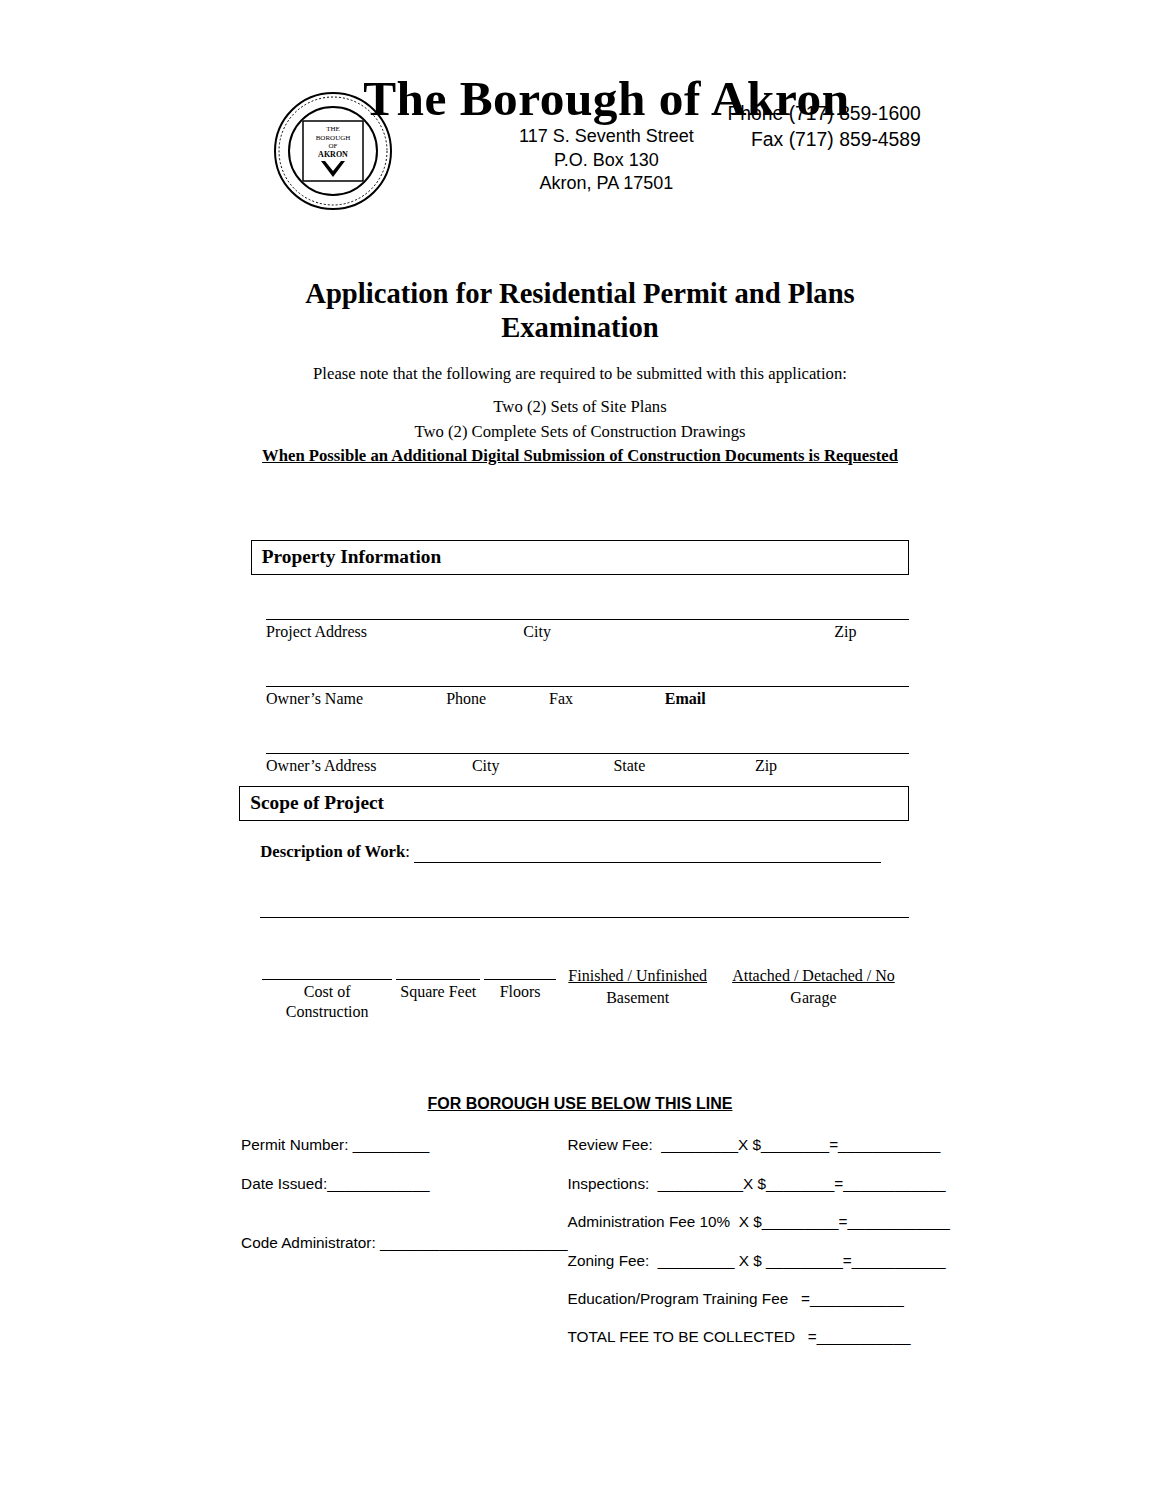Phone (717) 859-1600
Fax (717) 859-4589
THE BOROUGH OF AKRON
The Borough of Akron
117 S. Seventh Street
P.O. Box 130
Akron, PA 17501
Application for Residential Permit and Plans Examination
Please note that the following are required to be submitted with this application:
Two (2) Sets of Site Plans
Two (2) Complete Sets of Construction Drawings
When Possible an Additional Digital Submission of Construction Documents is Requested
Property Information
Project Address City Zip
Owner’s Name Phone Fax Email
Owner’s Address City State Zip
Scope of Project
Description of Work:
Cost of Construction
Square Feet
Floors
Finished / Unfinished
Basement
Attached / Detached / No
Garage
FOR BOROUGH USE BELOW THIS LINE
Permit Number: _________
Date Issued:____________
Code Administrator: ______________________
Review Fee: _________X $________=____________
Inspections: __________X $________=____________
Administration Fee 10% X $_________=____________
Zoning Fee: _________ X $ _________=___________
Education/Program Training Fee =___________
TOTAL FEE TO BE COLLECTED =___________